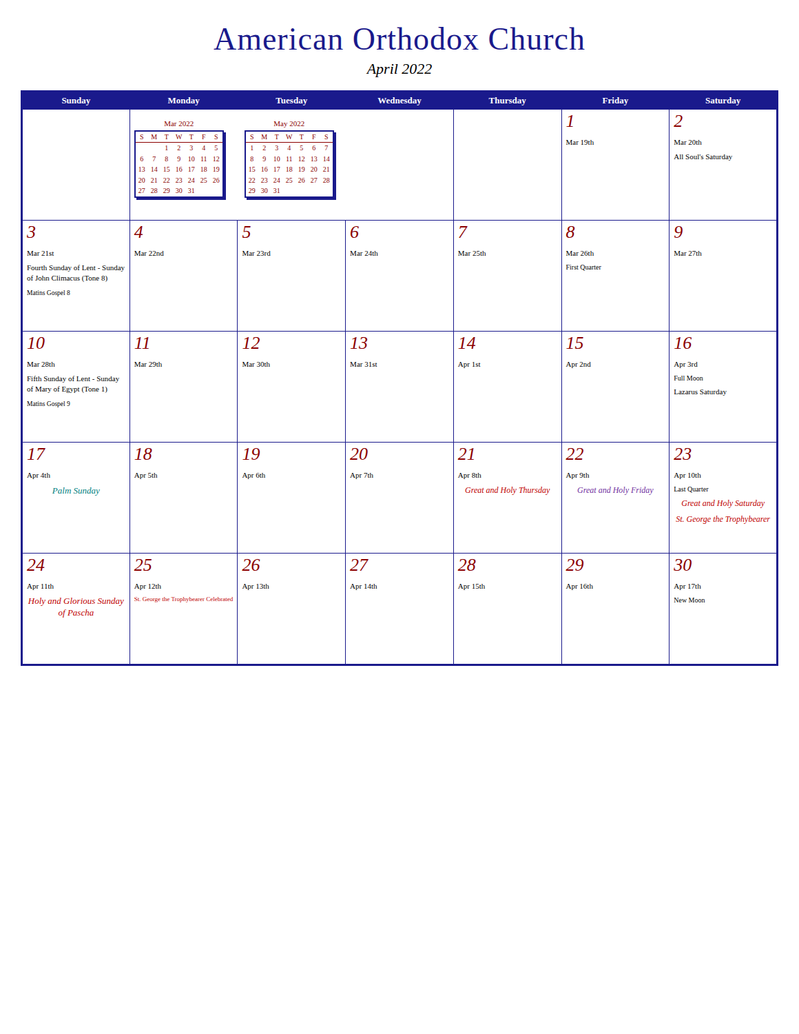American Orthodox Church
April 2022
| Sunday | Monday | Tuesday | Wednesday | Thursday | Friday | Saturday |
| --- | --- | --- | --- | --- | --- | --- |
| | Mar 2022 / S / M / T / W / T / F / S / / --- / --- / --- / --- / --- / --- / --- / / / / 1 / 2 / 3 / 4 / 5 / / 6 / 7 / 8 / 9 / 10 / 11 / 12 / / 13 / 14 / 15 / 16 / 17 / 18 / 19 / / 20 / 21 / 22 / 23 / 24 / 25 / 26 / / 27 / 28 / 29 / 30 / 31 / / / May 2022 / S / M / T / W / T / F / S / / --- / --- / --- / --- / --- / --- / --- / / 1 / 2 / 3 / 4 / 5 / 6 / 7 / / 8 / 9 / 10 / 11 / 12 / 13 / 14 / / 15 / 16 / 17 / 18 / 19 / 20 / 21 / / 22 / 23 / 24 / 25 / 26 / 27 / 28 / / 29 / 30 / 31 / / / / / | | 1 Mar 19th | 2 Mar 20th All Soul's Saturday |
| 3 Mar 21st Fourth Sunday of Lent - Sunday of John Climacus (Tone 8) Matins Gospel 8 | 4 Mar 22nd | 5 Mar 23rd | 6 Mar 24th | 7 Mar 25th | 8 Mar 26th First Quarter | 9 Mar 27th |
| 10 Mar 28th Fifth Sunday of Lent - Sunday of Mary of Egypt (Tone 1) Matins Gospel 9 | 11 Mar 29th | 12 Mar 30th | 13 Mar 31st | 14 Apr 1st | 15 Apr 2nd | 16 Apr 3rd Full Moon Lazarus Saturday |
| 17 Apr 4th Palm Sunday | 18 Apr 5th | 19 Apr 6th | 20 Apr 7th | 21 Apr 8th Great and Holy Thursday | 22 Apr 9th Great and Holy Friday | 23 Apr 10th Last Quarter Great and Holy Saturday St. George the Trophybearer |
| 24 Apr 11th Holy and Glorious Sunday of Pascha | 25 Apr 12th St. George the Trophybearer Celebrated | 26 Apr 13th | 27 Apr 14th | 28 Apr 15th | 29 Apr 16th | 30 Apr 17th New Moon |